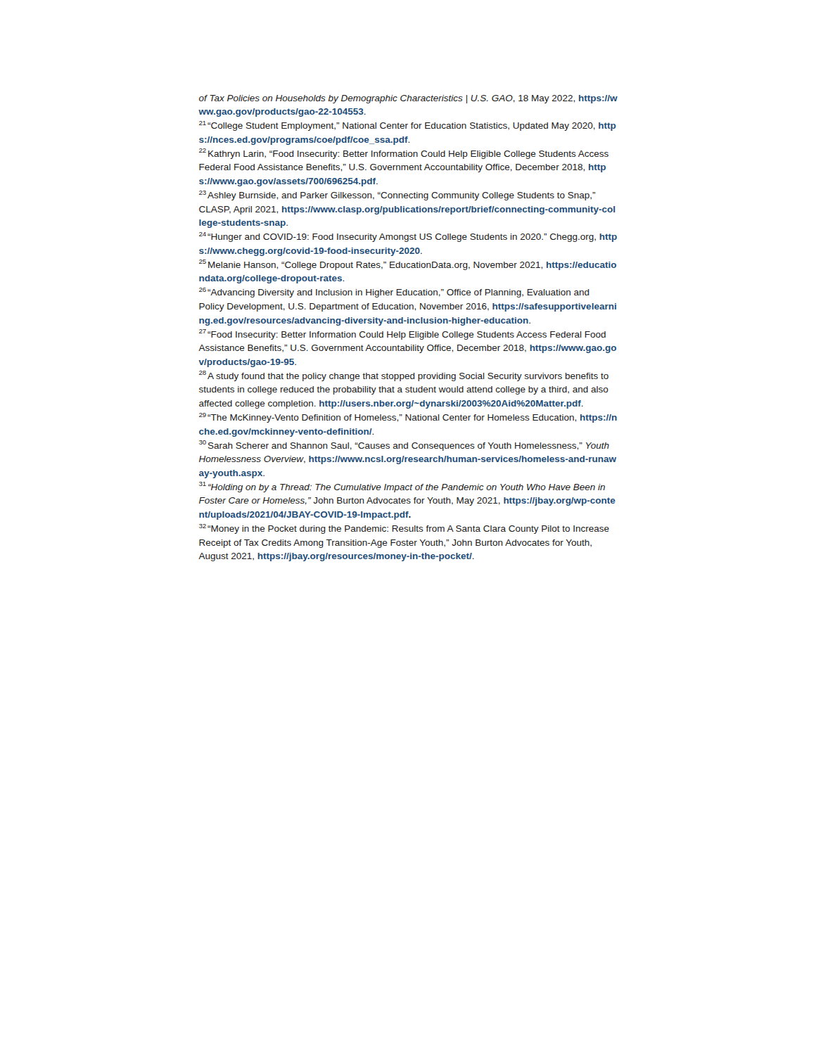of Tax Policies on Households by Demographic Characteristics | U.S. GAO, 18 May 2022, https://www.gao.gov/products/gao-22-104553.
21“College Student Employment,” National Center for Education Statistics, Updated May 2020, https://nces.ed.gov/programs/coe/pdf/coe_ssa.pdf.
22 Kathryn Larin, “Food Insecurity: Better Information Could Help Eligible College Students Access Federal Food Assistance Benefits,” U.S. Government Accountability Office, December 2018, https://www.gao.gov/assets/700/696254.pdf.
23 Ashley Burnside, and Parker Gilkesson, “Connecting Community College Students to Snap,” CLASP, April 2021, https://www.clasp.org/publications/report/brief/connecting-community-college-students-snap.
24“Hunger and COVID-19: Food Insecurity Amongst US College Students in 2020.” Chegg.org, https://www.chegg.org/covid-19-food-insecurity-2020.
25 Melanie Hanson, “College Dropout Rates,” EducationData.org, November 2021, https://educationdata.org/college-dropout-rates.
26“Advancing Diversity and Inclusion in Higher Education,” Office of Planning, Evaluation and Policy Development, U.S. Department of Education, November 2016, https://safesupportivelearning.ed.gov/resources/advancing-diversity-and-inclusion-higher-education.
27“Food Insecurity: Better Information Could Help Eligible College Students Access Federal Food Assistance Benefits,” U.S. Government Accountability Office, December 2018, https://www.gao.gov/products/gao-19-95.
28 A study found that the policy change that stopped providing Social Security survivors benefits to students in college reduced the probability that a student would attend college by a third, and also affected college completion. http://users.nber.org/~dynarski/2003%20Aid%20Matter.pdf.
29“The McKinney-Vento Definition of Homeless,” National Center for Homeless Education, https://nche.ed.gov/mckinney-vento-definition/.
30 Sarah Scherer and Shannon Saul, “Causes and Consequences of Youth Homelessness,” Youth Homelessness Overview, https://www.ncsl.org/research/human-services/homeless-and-runaway-youth.aspx.
31“Holding on by a Thread: The Cumulative Impact of the Pandemic on Youth Who Have Been in Foster Care or Homeless,” John Burton Advocates for Youth, May 2021, https://jbay.org/wp-content/uploads/2021/04/JBAY-COVID-19-Impact.pdf.
32“Money in the Pocket during the Pandemic: Results from A Santa Clara County Pilot to Increase Receipt of Tax Credits Among Transition-Age Foster Youth,” John Burton Advocates for Youth, August 2021, https://jbay.org/resources/money-in-the-pocket/.